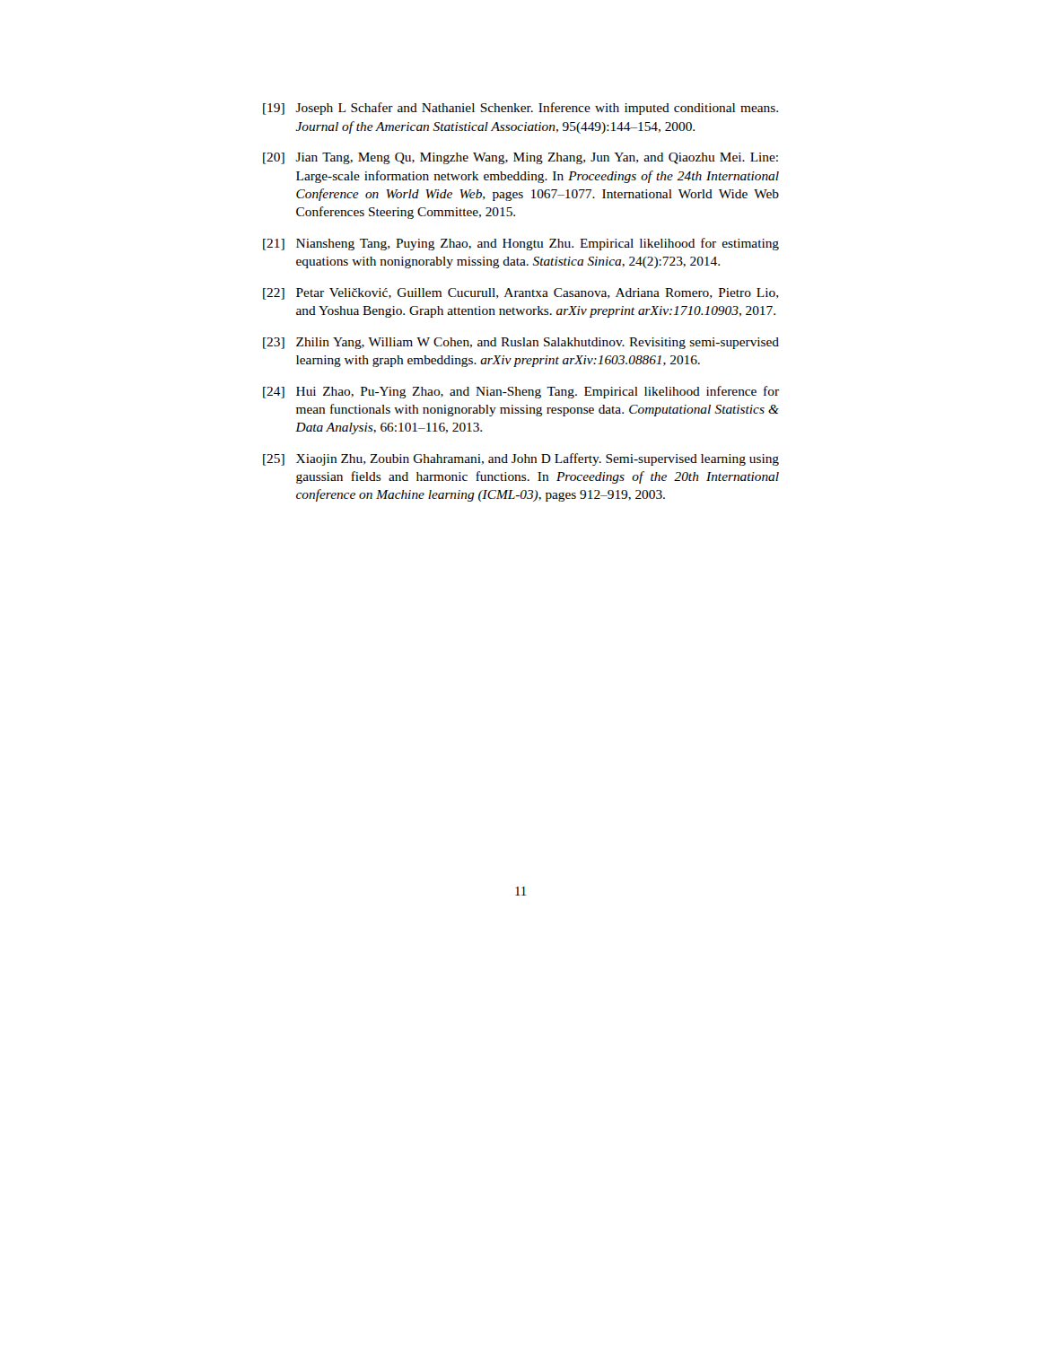[19] Joseph L Schafer and Nathaniel Schenker. Inference with imputed conditional means. Journal of the American Statistical Association, 95(449):144–154, 2000.
[20] Jian Tang, Meng Qu, Mingzhe Wang, Ming Zhang, Jun Yan, and Qiaozhu Mei. Line: Large-scale information network embedding. In Proceedings of the 24th International Conference on World Wide Web, pages 1067–1077. International World Wide Web Conferences Steering Committee, 2015.
[21] Niansheng Tang, Puying Zhao, and Hongtu Zhu. Empirical likelihood for estimating equations with nonignorably missing data. Statistica Sinica, 24(2):723, 2014.
[22] Petar Veličković, Guillem Cucurull, Arantxa Casanova, Adriana Romero, Pietro Lio, and Yoshua Bengio. Graph attention networks. arXiv preprint arXiv:1710.10903, 2017.
[23] Zhilin Yang, William W Cohen, and Ruslan Salakhutdinov. Revisiting semi-supervised learning with graph embeddings. arXiv preprint arXiv:1603.08861, 2016.
[24] Hui Zhao, Pu-Ying Zhao, and Nian-Sheng Tang. Empirical likelihood inference for mean functionals with nonignorably missing response data. Computational Statistics & Data Analysis, 66:101–116, 2013.
[25] Xiaojin Zhu, Zoubin Ghahramani, and John D Lafferty. Semi-supervised learning using gaussian fields and harmonic functions. In Proceedings of the 20th International conference on Machine learning (ICML-03), pages 912–919, 2003.
11